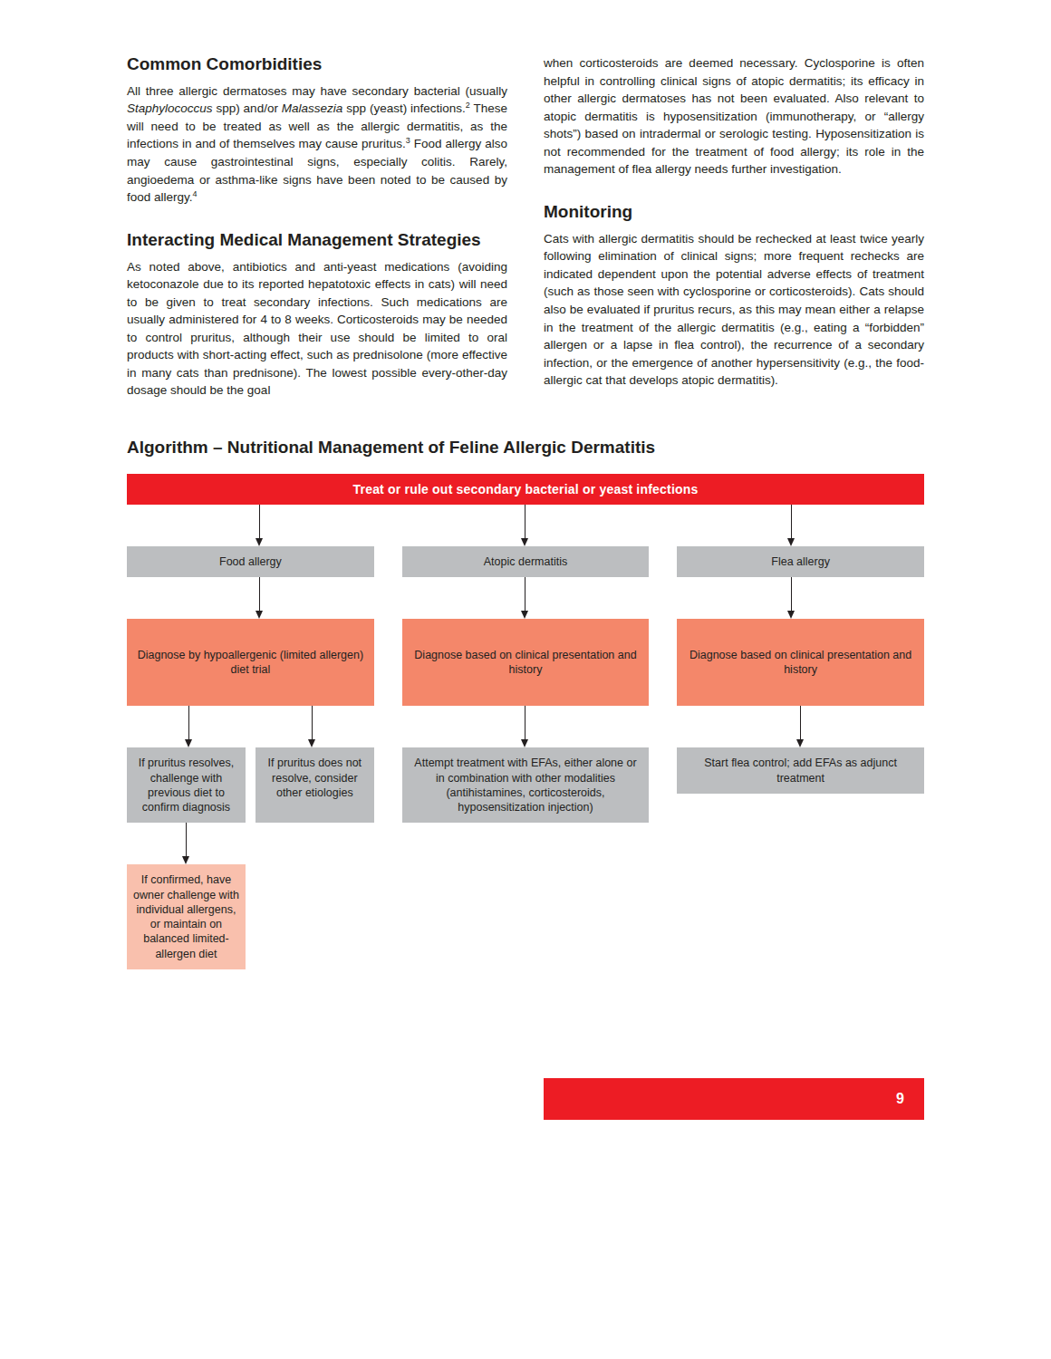Common Comorbidities
All three allergic dermatoses may have secondary bacterial (usually Staphylococcus spp) and/or Malassezia spp (yeast) infections.2 These will need to be treated as well as the allergic dermatitis, as the infections in and of themselves may cause pruritus.3 Food allergy also may cause gastrointestinal signs, especially colitis. Rarely, angioedema or asthma-like signs have been noted to be caused by food allergy.4
Interacting Medical Management Strategies
As noted above, antibiotics and anti-yeast medications (avoiding ketoconazole due to its reported hepatotoxic effects in cats) will need to be given to treat secondary infections. Such medications are usually administered for 4 to 8 weeks. Corticosteroids may be needed to control pruritus, although their use should be limited to oral products with short-acting effect, such as prednisolone (more effective in many cats than prednisone). The lowest possible every-other-day dosage should be the goal
when corticosteroids are deemed necessary. Cyclosporine is often helpful in controlling clinical signs of atopic dermatitis; its efficacy in other allergic dermatoses has not been evaluated. Also relevant to atopic dermatitis is hyposensitization (immunotherapy, or “allergy shots”) based on intradermal or serologic testing. Hyposensitization is not recommended for the treatment of food allergy; its role in the management of flea allergy needs further investigation.
Monitoring
Cats with allergic dermatitis should be rechecked at least twice yearly following elimination of clinical signs; more frequent rechecks are indicated dependent upon the potential adverse effects of treatment (such as those seen with cyclosporine or corticosteroids). Cats should also be evaluated if pruritus recurs, as this may mean either a relapse in the treatment of the allergic dermatitis (e.g., eating a “forbidden” allergen or a lapse in flea control), the recurrence of a secondary infection, or the emergence of another hypersensitivity (e.g., the food-allergic cat that develops atopic dermatitis).
Algorithm – Nutritional Management of Feline Allergic Dermatitis
Treat or rule out secondary bacterial or yeast infections
Food allergy
Atopic dermatitis
Flea allergy
Diagnose by hypoallergenic (limited allergen) diet trial
Diagnose based on clinical presentation and history
Diagnose based on clinical presentation and history
If pruritus resolves, challenge with previous diet to confirm diagnosis
If pruritus does not resolve, consider other etiologies
If confirmed, have owner challenge with individual allergens, or maintain on balanced limited-allergen diet
Attempt treatment with EFAs, either alone or in combination with other modalities (antihistamines, corticosteroids, hyposensitization injection)
Start flea control; add EFAs as adjunct treatment
9